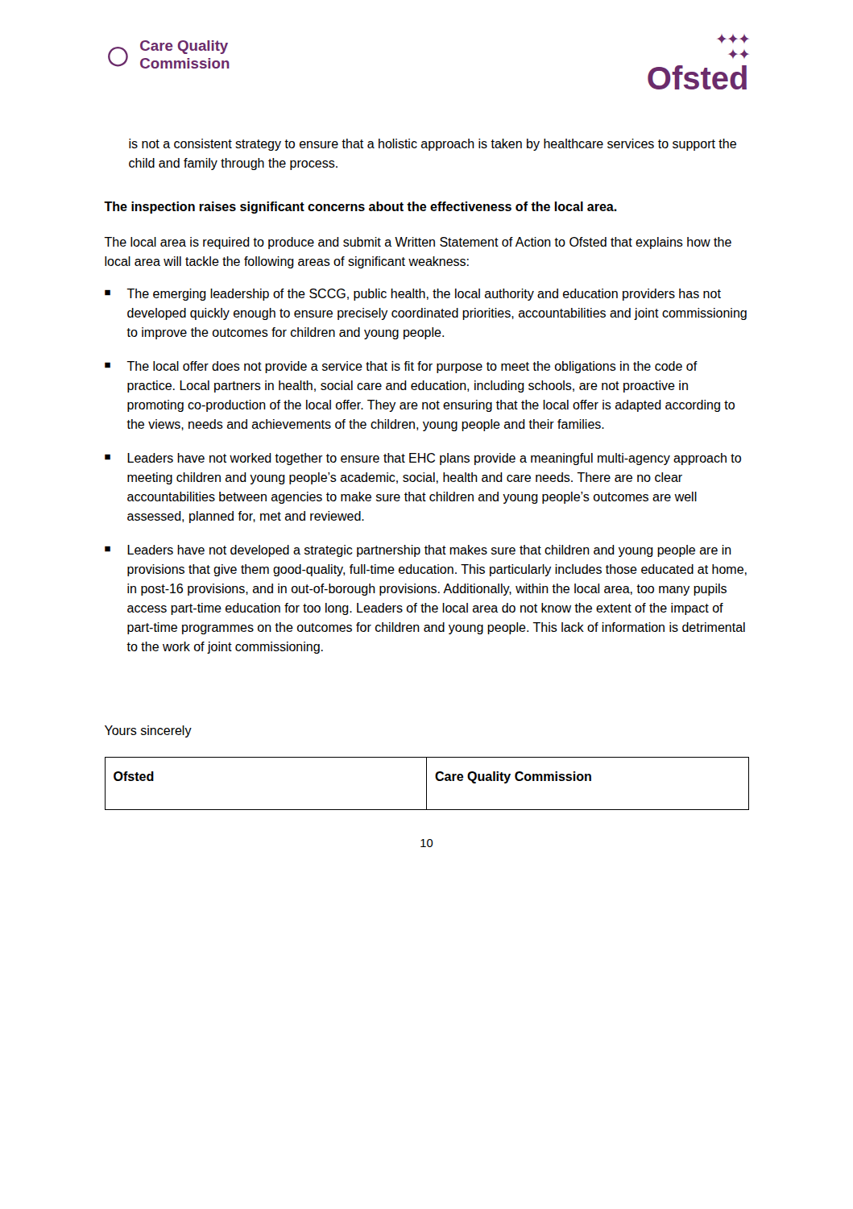○ Care Quality
Commission
✦✦✦
✦✦
Ofsted
is not a consistent strategy to ensure that a holistic approach is taken by healthcare services to support the child and family through the process.
The inspection raises significant concerns about the effectiveness of the local area.
The local area is required to produce and submit a Written Statement of Action to Ofsted that explains how the local area will tackle the following areas of significant weakness:
The emerging leadership of the SCCG, public health, the local authority and education providers has not developed quickly enough to ensure precisely coordinated priorities, accountabilities and joint commissioning to improve the outcomes for children and young people.
The local offer does not provide a service that is fit for purpose to meet the obligations in the code of practice. Local partners in health, social care and education, including schools, are not proactive in promoting co-production of the local offer. They are not ensuring that the local offer is adapted according to the views, needs and achievements of the children, young people and their families.
Leaders have not worked together to ensure that EHC plans provide a meaningful multi-agency approach to meeting children and young people’s academic, social, health and care needs. There are no clear accountabilities between agencies to make sure that children and young people’s outcomes are well assessed, planned for, met and reviewed.
Leaders have not developed a strategic partnership that makes sure that children and young people are in provisions that give them good-quality, full-time education. This particularly includes those educated at home, in post-16 provisions, and in out-of-borough provisions. Additionally, within the local area, too many pupils access part-time education for too long. Leaders of the local area do not know the extent of the impact of part-time programmes on the outcomes for children and young people. This lack of information is detrimental to the work of joint commissioning.
Yours sincerely
| Ofsted | Care Quality Commission |
10